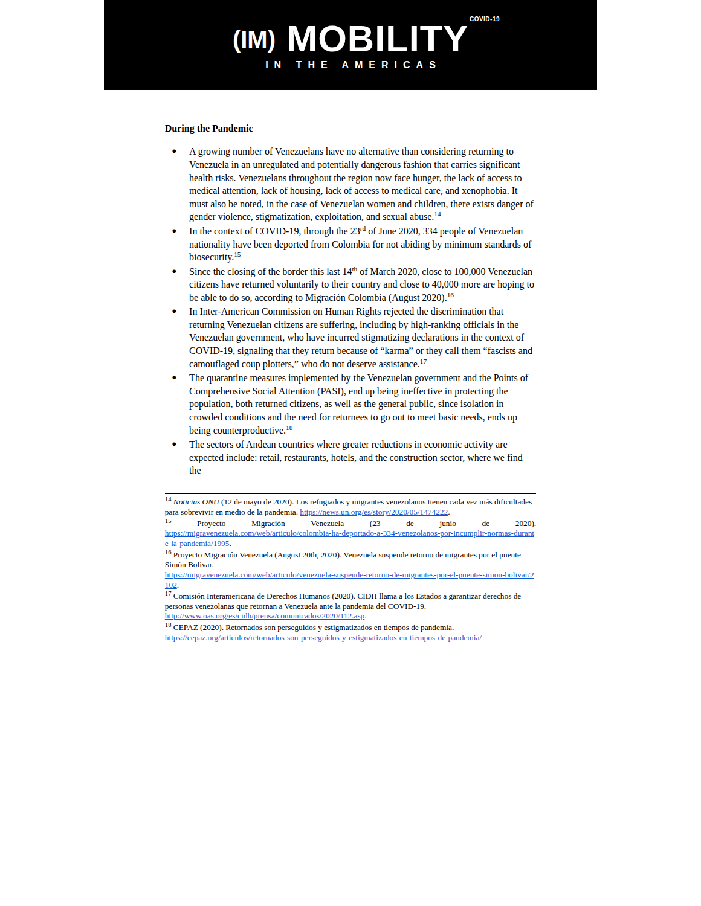COVID-19
(IM) MOBILITY
IN THE AMERICAS
During the Pandemic
A growing number of Venezuelans have no alternative than considering returning to Venezuela in an unregulated and potentially dangerous fashion that carries significant health risks. Venezuelans throughout the region now face hunger, the lack of access to medical attention, lack of housing, lack of access to medical care, and xenophobia. It must also be noted, in the case of Venezuelan women and children, there exists danger of gender violence, stigmatization, exploitation, and sexual abuse.14
In the context of COVID-19, through the 23rd of June 2020, 334 people of Venezuelan nationality have been deported from Colombia for not abiding by minimum standards of biosecurity.15
Since the closing of the border this last 14th of March 2020, close to 100,000 Venezuelan citizens have returned voluntarily to their country and close to 40,000 more are hoping to be able to do so, according to Migración Colombia (August 2020).16
In Inter-American Commission on Human Rights rejected the discrimination that returning Venezuelan citizens are suffering, including by high-ranking officials in the Venezuelan government, who have incurred stigmatizing declarations in the context of COVID-19, signaling that they return because of “karma” or they call them “fascists and camouflaged coup plotters,” who do not deserve assistance.17
The quarantine measures implemented by the Venezuelan government and the Points of Comprehensive Social Attention (PASI), end up being ineffective in protecting the population, both returned citizens, as well as the general public, since isolation in crowded conditions and the need for returnees to go out to meet basic needs, ends up being counterproductive.18
The sectors of Andean countries where greater reductions in economic activity are expected include: retail, restaurants, hotels, and the construction sector, where we find the
14 Noticias ONU (12 de mayo de 2020). Los refugiados y migrantes venezolanos tienen cada vez más dificultades para sobrevivir en medio de la pandemia. https://news.un.org/es/story/2020/05/1474222.
15 Proyecto Migración Venezuela (23 de junio de 2020).
https://migravenezuela.com/web/articulo/colombia-ha-deportado-a-334-venezolanos-por-incumplir-normas-durante-la-pandemia/1995.
16 Proyecto Migración Venezuela (August 20th, 2020). Venezuela suspende retorno de migrantes por el puente Simón Bolívar.
https://migravenezuela.com/web/articulo/venezuela-suspende-retorno-de-migrantes-por-el-puente-simon-bolivar/2102.
17 Comisión Interamericana de Derechos Humanos (2020). CIDH llama a los Estados a garantizar derechos de personas venezolanas que retornan a Venezuela ante la pandemia del COVID-19.
http://www.oas.org/es/cidh/prensa/comunicados/2020/112.asp.
18 CEPAZ (2020). Retornados son perseguidos y estigmatizados en tiempos de pandemia.
https://cepaz.org/articulos/retornados-son-perseguidos-y-estigmatizados-en-tiempos-de-pandemia/